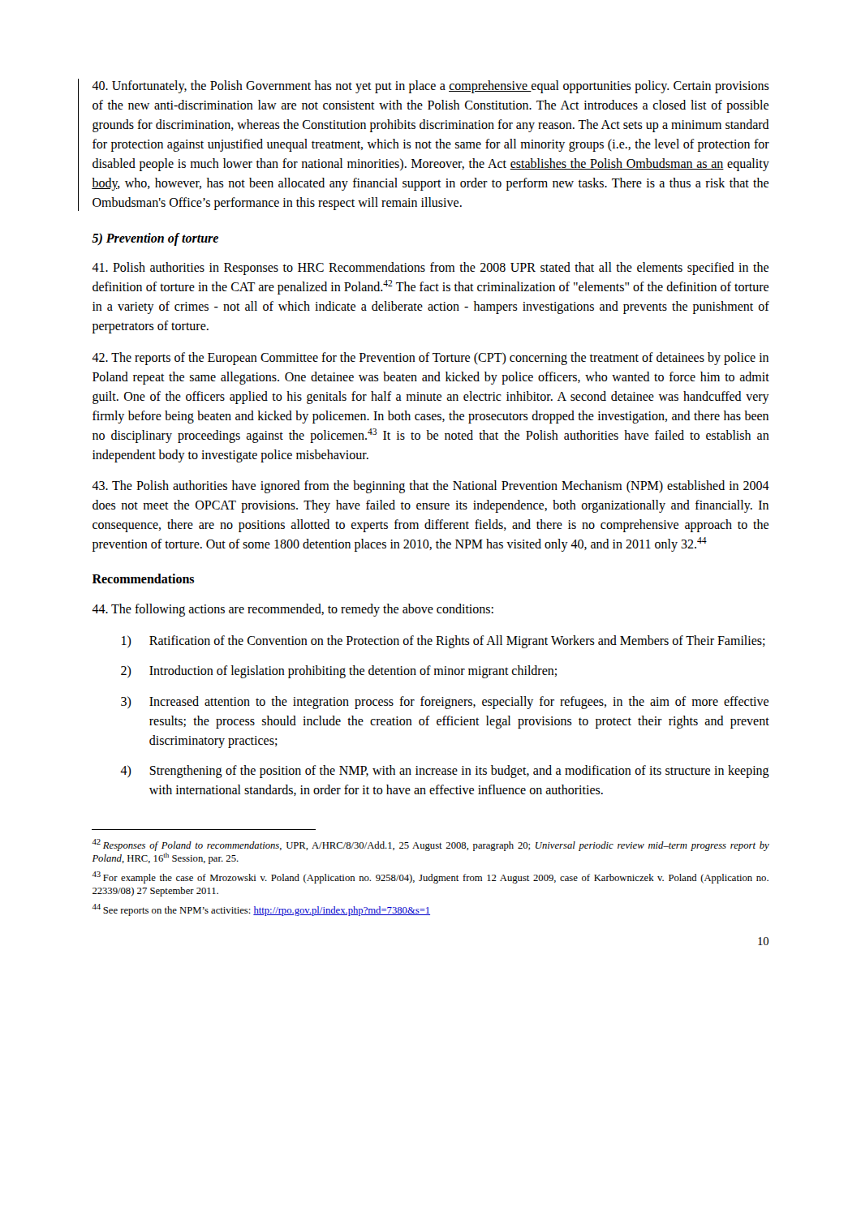40. Unfortunately, the Polish Government has not yet put in place a comprehensive equal opportunities policy. Certain provisions of the new anti-discrimination law are not consistent with the Polish Constitution. The Act introduces a closed list of possible grounds for discrimination, whereas the Constitution prohibits discrimination for any reason. The Act sets up a minimum standard for protection against unjustified unequal treatment, which is not the same for all minority groups (i.e., the level of protection for disabled people is much lower than for national minorities). Moreover, the Act establishes the Polish Ombudsman as an equality body, who, however, has not been allocated any financial support in order to perform new tasks. There is a thus a risk that the Ombudsman's Office’s performance in this respect will remain illusive.
5) Prevention of torture
41. Polish authorities in Responses to HRC Recommendations from the 2008 UPR stated that all the elements specified in the definition of torture in the CAT are penalized in Poland.42 The fact is that criminalization of "elements" of the definition of torture in a variety of crimes - not all of which indicate a deliberate action - hampers investigations and prevents the punishment of perpetrators of torture.
42. The reports of the European Committee for the Prevention of Torture (CPT) concerning the treatment of detainees by police in Poland repeat the same allegations. One detainee was beaten and kicked by police officers, who wanted to force him to admit guilt. One of the officers applied to his genitals for half a minute an electric inhibitor. A second detainee was handcuffed very firmly before being beaten and kicked by policemen. In both cases, the prosecutors dropped the investigation, and there has been no disciplinary proceedings against the policemen.43 It is to be noted that the Polish authorities have failed to establish an independent body to investigate police misbehaviour.
43. The Polish authorities have ignored from the beginning that the National Prevention Mechanism (NPM) established in 2004 does not meet the OPCAT provisions. They have failed to ensure its independence, both organizationally and financially. In consequence, there are no positions allotted to experts from different fields, and there is no comprehensive approach to the prevention of torture. Out of some 1800 detention places in 2010, the NPM has visited only 40, and in 2011 only 32.44
Recommendations
44. The following actions are recommended, to remedy the above conditions:
1) Ratification of the Convention on the Protection of the Rights of All Migrant Workers and Members of Their Families;
2) Introduction of legislation prohibiting the detention of minor migrant children;
3) Increased attention to the integration process for foreigners, especially for refugees, in the aim of more effective results; the process should include the creation of efficient legal provisions to protect their rights and prevent discriminatory practices;
4) Strengthening of the position of the NMP, with an increase in its budget, and a modification of its structure in keeping with international standards, in order for it to have an effective influence on authorities.
42 Responses of Poland to recommendations, UPR, A/HRC/8/30/Add.1, 25 August 2008, paragraph 20; Universal periodic review mid–term progress report by Poland, HRC, 16th Session, par. 25.
43 For example the case of Mrozowski v. Poland (Application no. 9258/04), Judgment from 12 August 2009, case of Karbowniczek v. Poland (Application no. 22339/08) 27 September 2011.
44 See reports on the NPM’s activities: http://rpo.gov.pl/index.php?md=7380&s=1
10